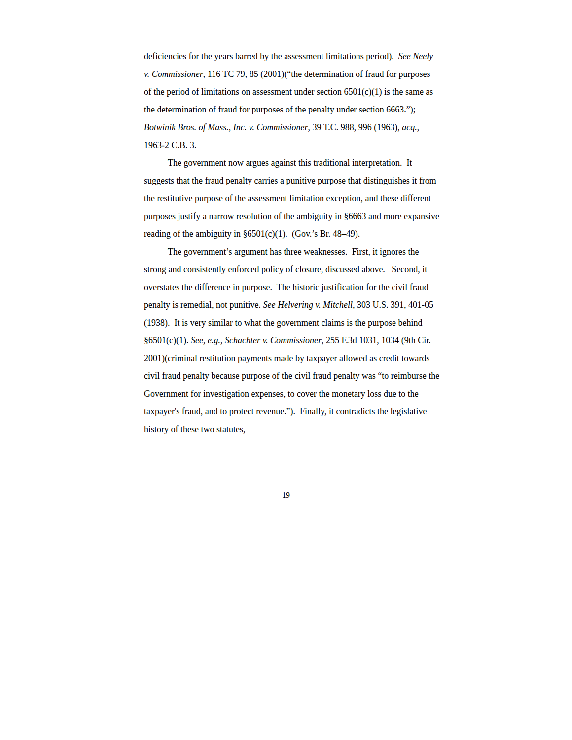deficiencies for the years barred by the assessment limitations period). See Neely v. Commissioner, 116 TC 79, 85 (2001)(“the determination of fraud for purposes of the period of limitations on assessment under section 6501(c)(1) is the same as the determination of fraud for purposes of the penalty under section 6663.”); Botwinik Bros. of Mass., Inc. v. Commissioner, 39 T.C. 988, 996 (1963), acq., 1963-2 C.B. 3.
The government now argues against this traditional interpretation. It suggests that the fraud penalty carries a punitive purpose that distinguishes it from the restitutive purpose of the assessment limitation exception, and these different purposes justify a narrow resolution of the ambiguity in §6663 and more expansive reading of the ambiguity in §6501(c)(1). (Gov.’s Br. 48–49).
The government’s argument has three weaknesses. First, it ignores the strong and consistently enforced policy of closure, discussed above. Second, it overstates the difference in purpose. The historic justification for the civil fraud penalty is remedial, not punitive. See Helvering v. Mitchell, 303 U.S. 391, 401-05 (1938). It is very similar to what the government claims is the purpose behind §6501(c)(1). See, e.g., Schachter v. Commissioner, 255 F.3d 1031, 1034 (9th Cir. 2001)(criminal restitution payments made by taxpayer allowed as credit towards civil fraud penalty because purpose of the civil fraud penalty was “to reimburse the Government for investigation expenses, to cover the monetary loss due to the taxpayer's fraud, and to protect revenue.”). Finally, it contradicts the legislative history of these two statutes,
19